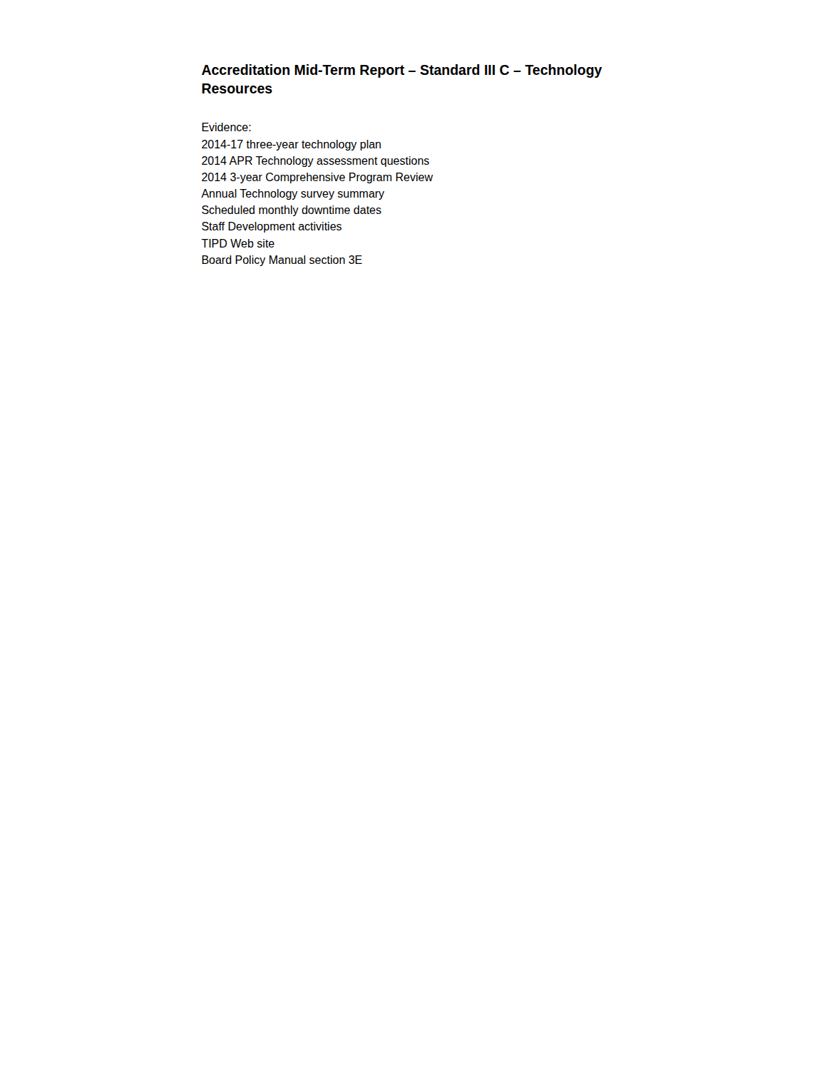Accreditation Mid-Term Report – Standard III C – Technology Resources
Evidence:
2014-17 three-year technology plan
2014 APR Technology assessment questions
2014 3-year Comprehensive Program Review
Annual Technology survey summary
Scheduled monthly downtime dates
Staff Development activities
TIPD Web site
Board Policy Manual section 3E